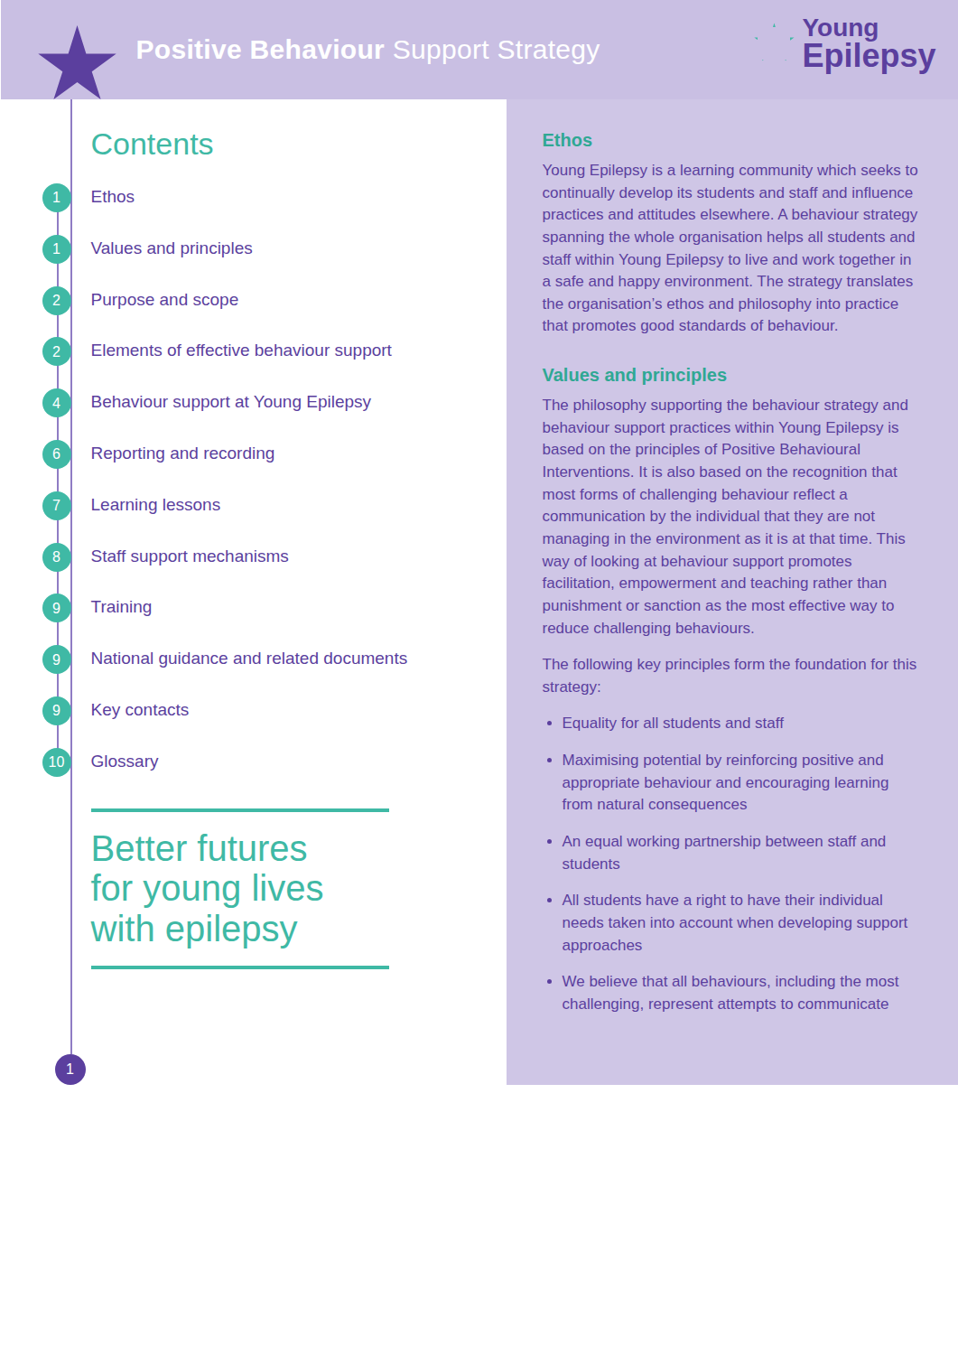Positive Behaviour Support Strategy
Young Epilepsy
Contents
1 Ethos
1 Values and principles
2 Purpose and scope
2 Elements of effective behaviour support
4 Behaviour support at Young Epilepsy
6 Reporting and recording
7 Learning lessons
8 Staff support mechanisms
9 Training
9 National guidance and related documents
9 Key contacts
10 Glossary
Better futures
for young lives
with epilepsy
1
Ethos
Young Epilepsy is a learning community which seeks to continually develop its students and staff and influence practices and attitudes elsewhere. A behaviour strategy spanning the whole organisation helps all students and staff within Young Epilepsy to live and work together in a safe and happy environment. The strategy translates the organisation’s ethos and philosophy into practice that promotes good standards of behaviour.
Values and principles
The philosophy supporting the behaviour strategy and behaviour support practices within Young Epilepsy is based on the principles of Positive Behavioural Interventions. It is also based on the recognition that most forms of challenging behaviour reflect a communication by the individual that they are not managing in the environment as it is at that time. This way of looking at behaviour support promotes facilitation, empowerment and teaching rather than punishment or sanction as the most effective way to reduce challenging behaviours.
The following key principles form the foundation for this strategy:
Equality for all students and staff
Maximising potential by reinforcing positive and appropriate behaviour and encouraging learning from natural consequences
An equal working partnership between staff and students
All students have a right to have their individual needs taken into account when developing support approaches
We believe that all behaviours, including the most challenging, represent attempts to communicate